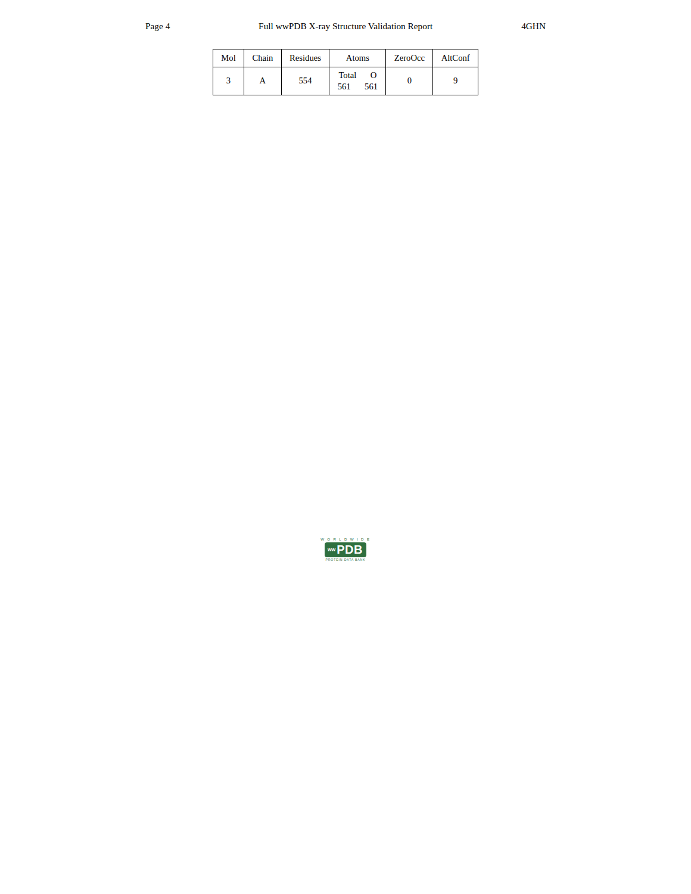Page 4
Full wwPDB X-ray Structure Validation Report
4GHN
| Mol | Chain | Residues | Atoms | ZeroOcc | AltConf |
| --- | --- | --- | --- | --- | --- |
| 3 | A | 554 | Total O 561 561 | 0 | 9 |
W O R L D W I D E
ww PDB
PROTEIN DATA BANK